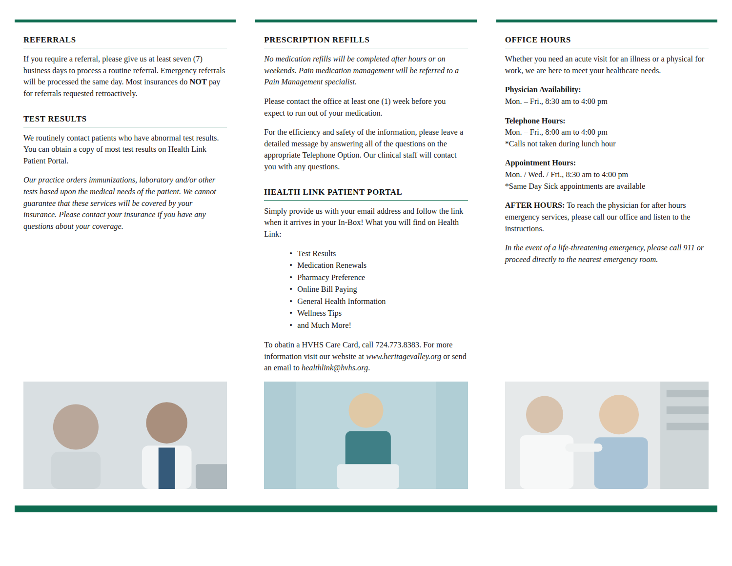Referrals
If you require a referral, please give us at least seven (7) business days to process a routine referral. Emergency referrals will be processed the same day. Most insurances do NOT pay for referrals requested retroactively.
Test Results
We routinely contact patients who have abnormal test results. You can obtain a copy of most test results on Health Link Patient Portal.
Our practice orders immunizations, laboratory and/or other tests based upon the medical needs of the patient. We cannot guarantee that these services will be covered by your insurance. Please contact your insurance if you have any questions about your coverage.
Prescription Refills
No medication refills will be completed after hours or on weekends. Pain medication management will be referred to a Pain Management specialist.
Please contact the office at least one (1) week before you expect to run out of your medication.
For the efficiency and safety of the information, please leave a detailed message by answering all of the questions on the appropriate Telephone Option. Our clinical staff will contact you with any questions.
Health Link Patient Portal
Simply provide us with your email address and follow the link when it arrives in your In-Box! What you will find on Health Link:
Test Results
Medication Renewals
Pharmacy Preference
Online Bill Paying
General Health Information
Wellness Tips
and Much More!
To obatin a HVHS Care Card, call 724.773.8383. For more information visit our website at www.heritagevalley.org or send an email to healthlink@hvhs.org.
Office Hours
Whether you need an acute visit for an illness or a physical for work, we are here to meet your healthcare needs.
Physician Availability:
Mon. – Fri., 8:30 am to 4:00 pm
Telephone Hours:
Mon. – Fri., 8:00 am to 4:00 pm
*Calls not taken during lunch hour
Appointment Hours:
Mon. / Wed. / Fri., 8:30 am to 4:00 pm
*Same Day Sick appointments are available
AFTER HOURS: To reach the physician for after hours emergency services, please call our office and listen to the instructions.
In the event of a life-threatening emergency, please call 911 or proceed directly to the nearest emergency room.